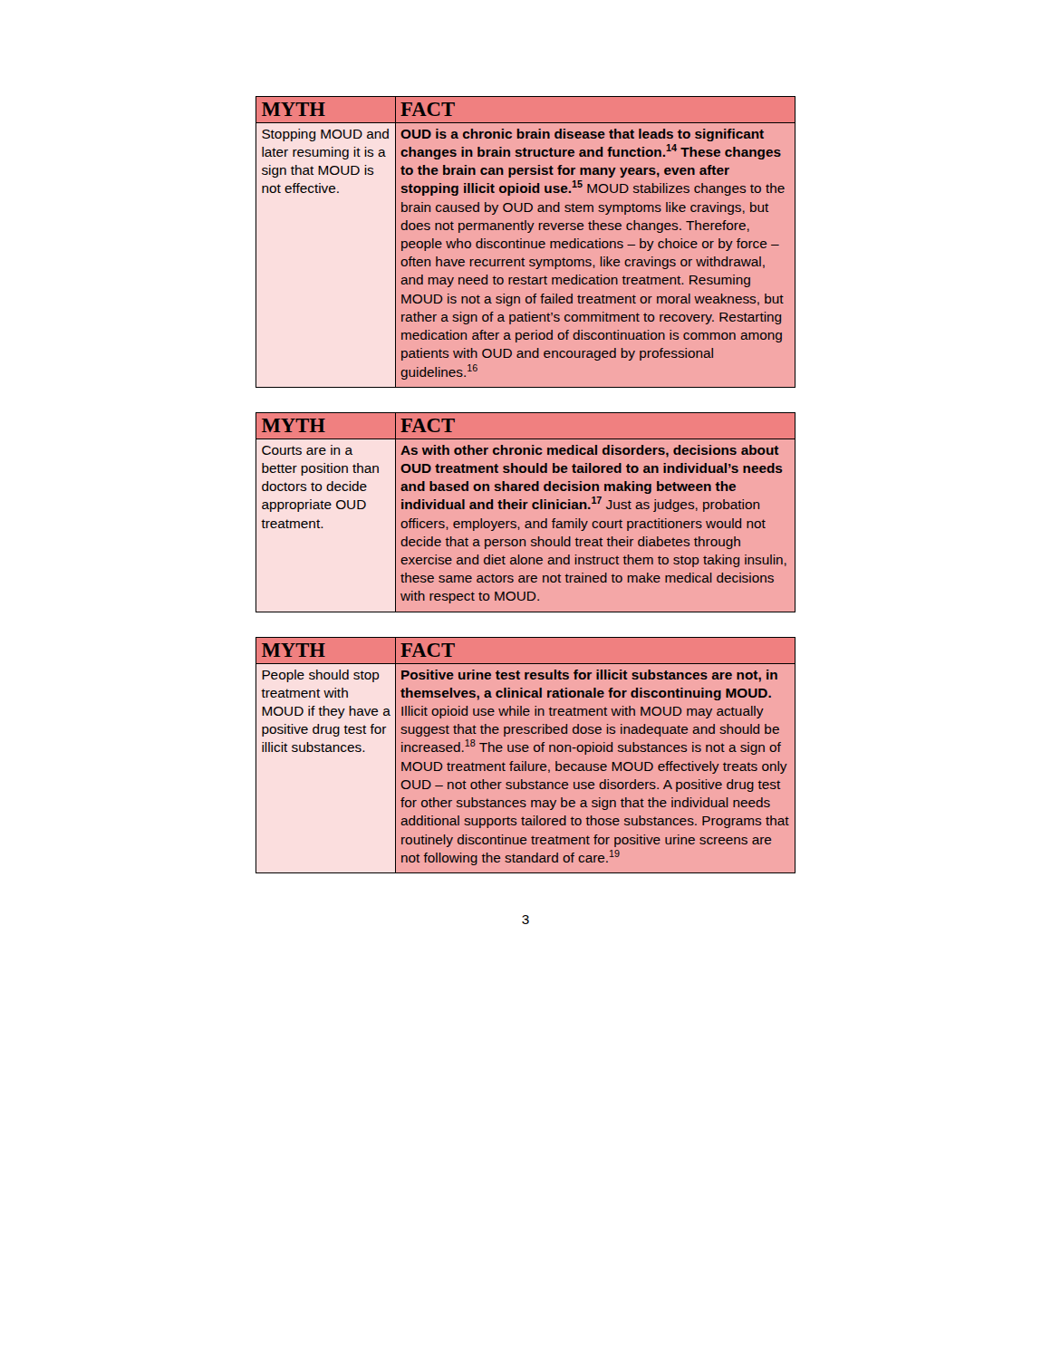| MYTH | FACT |
| Stopping MOUD and later resuming it is a sign that MOUD is not effective. | OUD is a chronic brain disease that leads to significant changes in brain structure and function. 14 These changes to the brain can persist for many years, even after stopping illicit opioid use. 15 MOUD stabilizes changes to the brain caused by OUD and stem symptoms like cravings, but does not permanently reverse these changes. Therefore, people who discontinue medications – by choice or by force – often have recurrent symptoms, like cravings or withdrawal, and may need to restart medication treatment. Resuming MOUD is not a sign of failed treatment or moral weakness, but rather a sign of a patient’s commitment to recovery. Restarting medication after a period of discontinuation is common among patients with OUD and encouraged by professional guidelines. 16 |
| MYTH | FACT |
| Courts are in a better position than doctors to decide appropriate OUD treatment. | As with other chronic medical disorders, decisions about OUD treatment should be tailored to an individual’s needs and based on shared decision making between the individual and their clinician. 17 Just as judges, probation officers, employers, and family court practitioners would not decide that a person should treat their diabetes through exercise and diet alone and instruct them to stop taking insulin, these same actors are not trained to make medical decisions with respect to MOUD. |
| MYTH | FACT |
| People should stop treatment with MOUD if they have a positive drug test for illicit substances. | Positive urine test results for illicit substances are not, in themselves, a clinical rationale for discontinuing MOUD. Illicit opioid use while in treatment with MOUD may actually suggest that the prescribed dose is inadequate and should be increased. 18 The use of non-opioid substances is not a sign of MOUD treatment failure, because MOUD effectively treats only OUD – not other substance use disorders. A positive drug test for other substances may be a sign that the individual needs additional supports tailored to those substances. Programs that routinely discontinue treatment for positive urine screens are not following the standard of care. 19 |
3